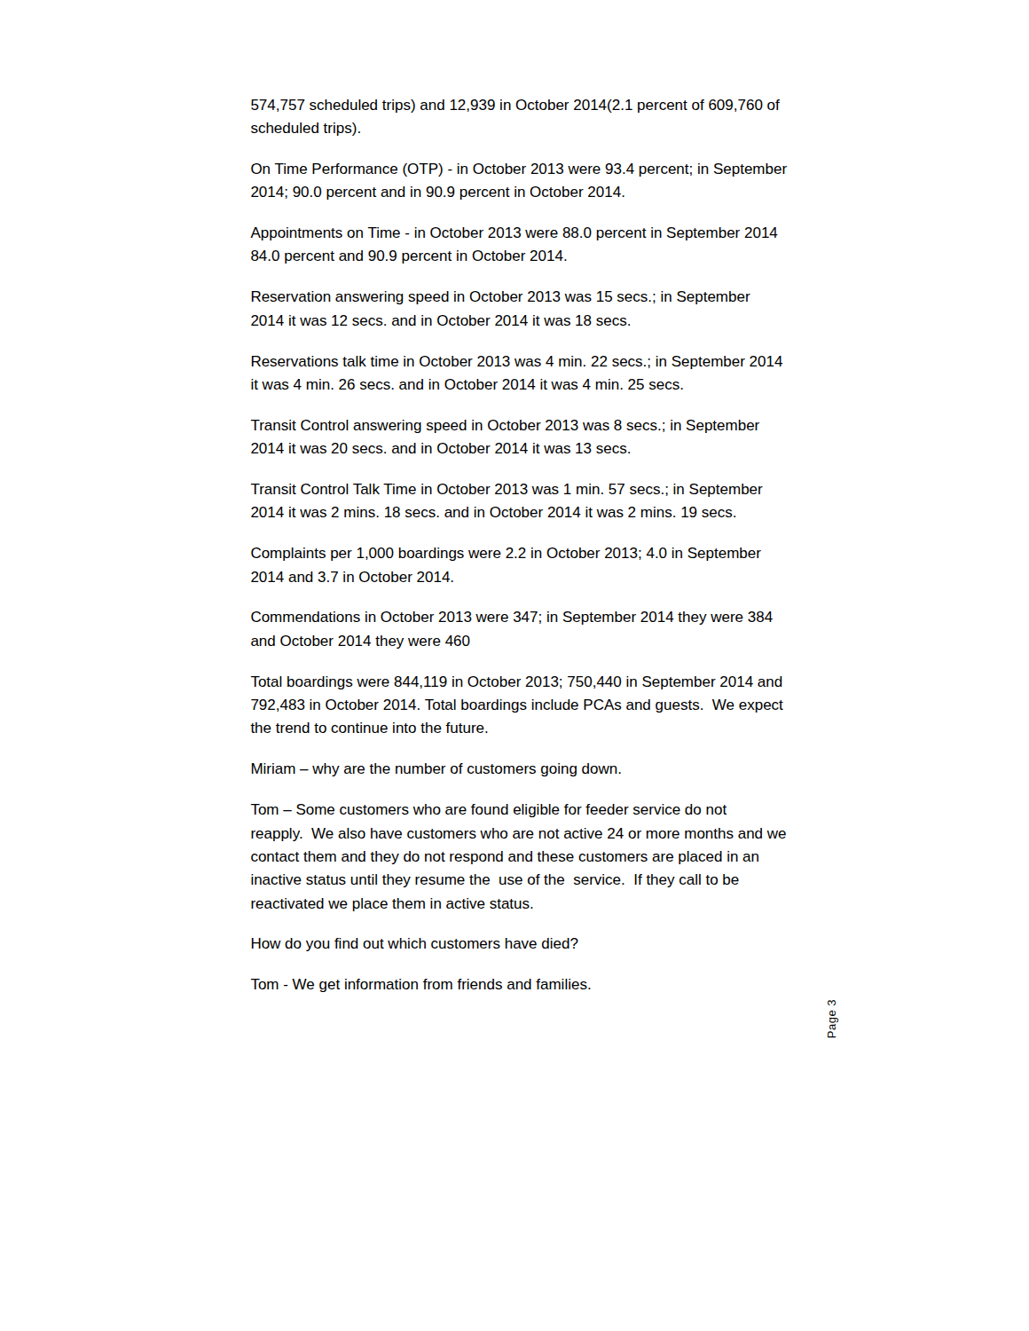574,757 scheduled trips) and 12,939 in October 2014(2.1 percent of 609,760 of scheduled trips).
On Time Performance (OTP) - in October 2013 were 93.4 percent; in September 2014; 90.0 percent and in 90.9 percent in October 2014.
Appointments on Time - in October 2013 were 88.0 percent in September 2014 84.0 percent and 90.9 percent in October 2014.
Reservation answering speed in October 2013 was 15 secs.; in September 2014 it was 12 secs. and in October 2014 it was 18 secs.
Reservations talk time in October 2013 was 4 min. 22 secs.; in September 2014 it was 4 min. 26 secs. and in October 2014 it was 4 min. 25 secs.
Transit Control answering speed in October 2013 was 8 secs.; in September 2014 it was 20 secs. and in October 2014 it was 13 secs.
Transit Control Talk Time in October 2013 was 1 min. 57 secs.; in September 2014 it was 2 mins. 18 secs. and in October 2014 it was 2 mins. 19 secs.
Complaints per 1,000 boardings were 2.2 in October 2013; 4.0 in September 2014 and 3.7 in October 2014.
Commendations in October 2013 were 347; in September 2014 they were 384 and October 2014 they were 460
Total boardings were 844,119 in October 2013; 750,440 in September 2014 and 792,483 in October 2014. Total boardings include PCAs and guests. We expect the trend to continue into the future.
Miriam – why are the number of customers going down.
Tom – Some customers who are found eligible for feeder service do not reapply. We also have customers who are not active 24 or more months and we contact them and they do not respond and these customers are placed in an inactive status until they resume the use of the service. If they call to be reactivated we place them in active status.
How do you find out which customers have died?
Tom - We get information from friends and families.
Page 3